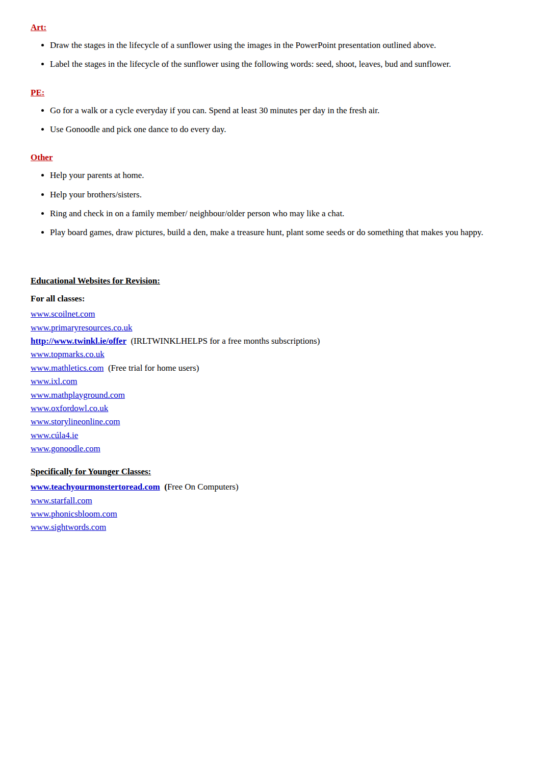Art:
Draw the stages in the lifecycle of a sunflower using the images in the PowerPoint presentation outlined above.
Label the stages in the lifecycle of the sunflower using the following words: seed, shoot, leaves, bud and sunflower.
PE:
Go for a walk or a cycle everyday if you can. Spend at least 30 minutes per day in the fresh air.
Use Gonoodle and pick one dance to do every day.
Other
Help your parents at home.
Help your brothers/sisters.
Ring and check in on a family member/ neighbour/older person who may like a chat.
Play board games, draw pictures, build a den, make a treasure hunt, plant some seeds or do something that makes you happy.
Educational Websites for Revision:
For all classes:
www.scoilnet.com
www.primaryresources.co.uk
http://www.twinkl.ie/offer (IRLTWINKLHELPS for a free months subscriptions)
www.topmarks.co.uk
www.mathletics.com (Free trial for home users)
www.ixl.com
www.mathplayground.com
www.oxfordowl.co.uk
www.storylineonline.com
www.cúla4.ie
www.gonoodle.com
Specifically for Younger Classes:
www.teachyourmonstertoread.com (Free On Computers)
www.starfall.com
www.phonicsbloom.com
www.sightwords.com